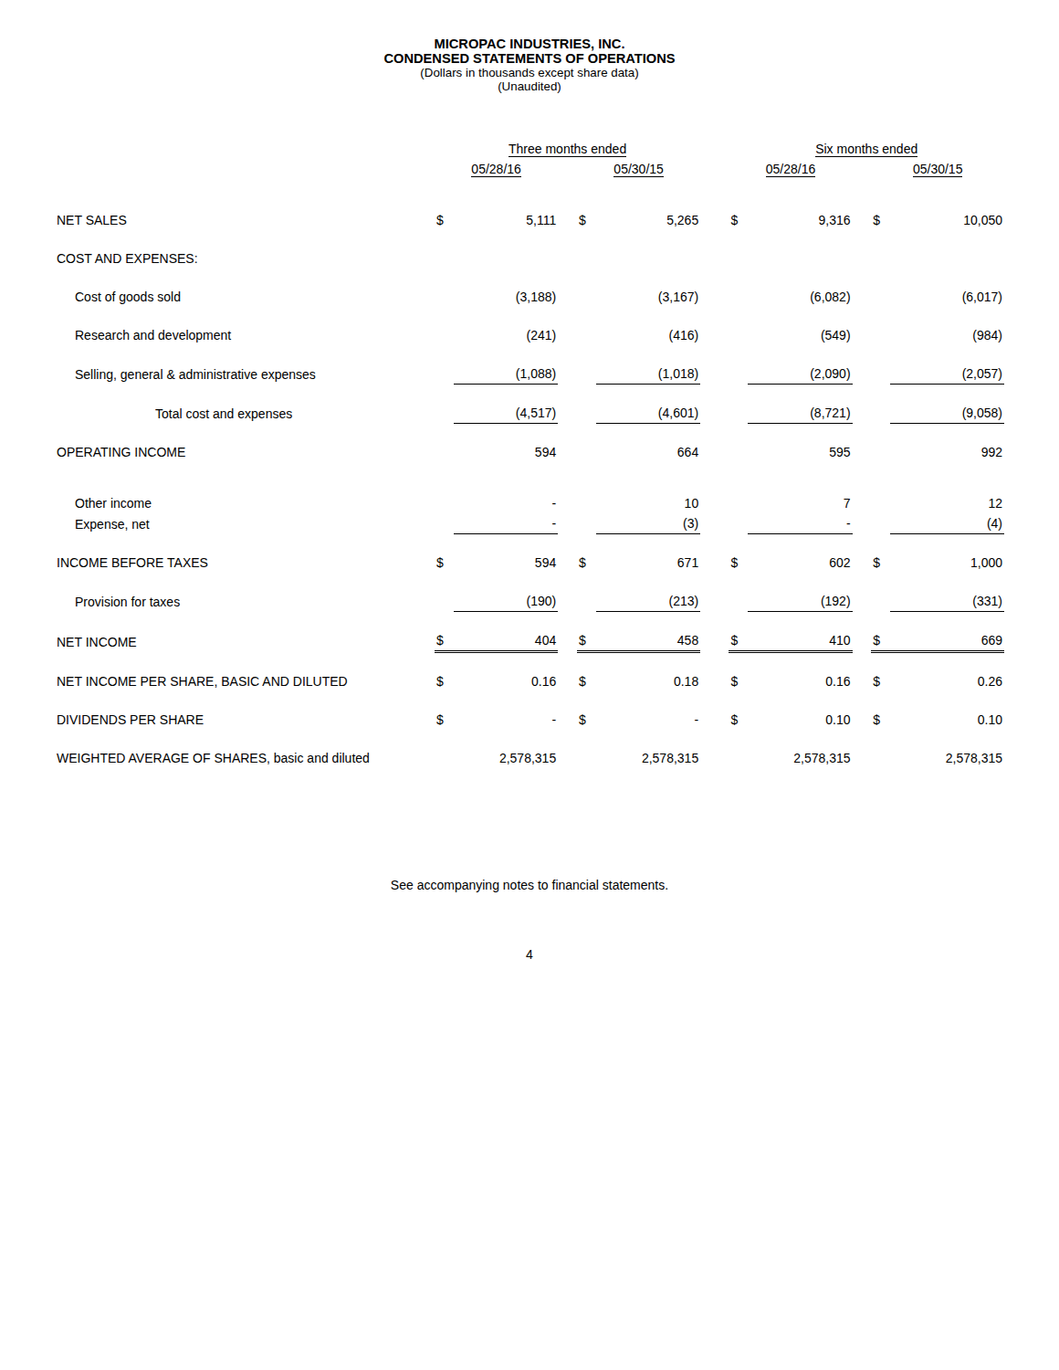MICROPAC INDUSTRIES, INC.
CONDENSED STATEMENTS OF OPERATIONS
(Dollars in thousands except share data)
(Unaudited)
| | Three months ended | | Six months ended |
| | 05/28/16 | | 05/30/15 | | 05/28/16 | | 05/30/15 |
| NET SALES | $ | 5,111 | | $ | 5,265 | | $ | 9,316 | | $ | 10,050 |
| COST AND EXPENSES: | |
| Cost of goods sold | | (3,188) | | | (3,167) | | | (6,082) | | | (6,017) |
| Research and development | | (241) | | | (416) | | | (549) | | | (984) |
| Selling, general & administrative expenses | | (1,088) | | | (1,018) | | | (2,090) | | | (2,057) |
| Total cost and expenses | | (4,517) | | | (4,601) | | | (8,721) | | | (9,058) |
| OPERATING INCOME | | 594 | | | 664 | | | 595 | | | 992 |
| Other income | | - | | | 10 | | | 7 | | | 12 |
| Expense, net | | - | | | (3) | | | - | | | (4) |
| INCOME BEFORE TAXES | $ | 594 | | $ | 671 | | $ | 602 | | $ | 1,000 |
| Provision for taxes | | (190) | | | (213) | | | (192) | | | (331) |
| NET INCOME | $ | 404 | | $ | 458 | | $ | 410 | | $ | 669 |
| NET INCOME PER SHARE, BASIC AND DILUTED | $ | 0.16 | | $ | 0.18 | | $ | 0.16 | | $ | 0.26 |
| DIVIDENDS PER SHARE | $ | - | | $ | - | | $ | 0.10 | | $ | 0.10 |
| WEIGHTED AVERAGE OF SHARES, basic and diluted | | 2,578,315 | | | 2,578,315 | | | 2,578,315 | | | 2,578,315 |
See accompanying notes to financial statements.
4